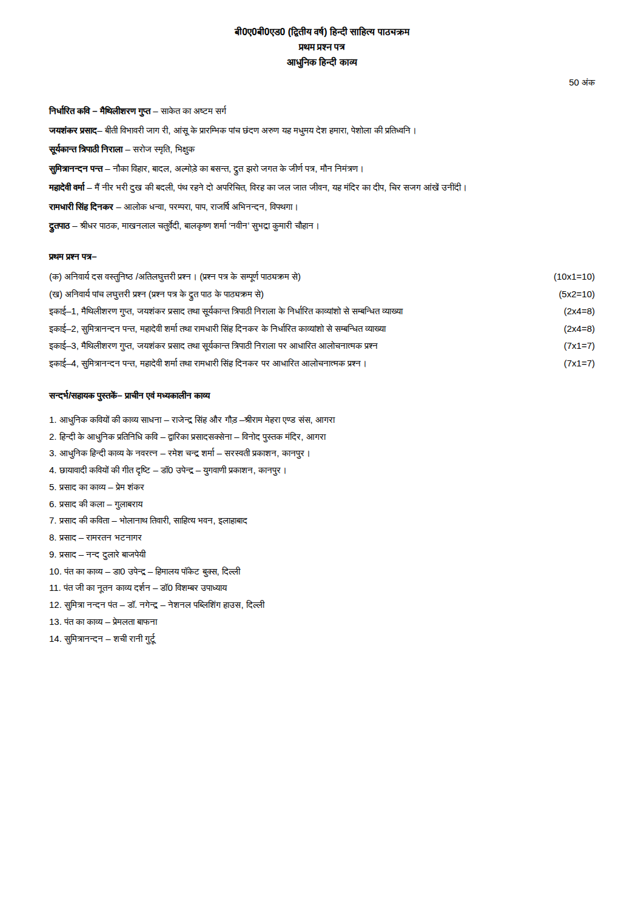बी0ए0बी0एड0 (द्वितीय वर्ष) हिन्दी साहित्य पाठ्यक्रम
प्रथम प्रश्न पत्र
आधुनिक हिन्दी काव्य
50 अंक
निर्धारित कवि – मैथिलीशरण गुप्त – साकेत का अष्टम सर्ग
जयशंकर प्रसाद– बीती विभावरी जाग री, आंसू के प्रारम्भिक पांच छंदण अरुण यह मधुमय देश हमारा, पेशोला की प्रतिध्वनि।
सूर्यकान्त त्रिपाठी निराला – सरोज स्मृति, भिक्षुक
सुमित्रानन्दन पन्त – नौका विहार, बादल, अल्मोड़े का बसन्त, द्रुत झरो जगत के जीर्ण पत्र, मौन निमंत्रण।
महादेवी वर्मा – मैं नीर भरी दुख की बदली, पंथ रहने दो अपरिचित, विरह का जल जात जीवन, यह मंदिर का दीप, चिर सजग आंखें उनींदी।
रामधारी सिंह दिनकर – आलोक धन्वा, परम्परा, पाप, राजर्षि अभिनन्दन, विपथगा।
द्रुतपाठ – श्रीधर पाठक, माखनलाल चतुर्वेदी, बालकृष्ण शर्मा ‘नवीन’ सुभद्रा कुमारी चौहान।
प्रथम प्रश्न पत्र–
(क) अनिवार्य दस वस्तुनिष्ठ /अतिलघुत्तरी प्रश्न। (प्रश्न पत्र के सम्पूर्ण पाठ्यक्रम से)
(10x1=10)
(ख) अनिवार्य पांच लघुत्तरी प्रश्न (प्रश्न पत्र के द्रुत पाठ के पाठ्यक्रम से)
(5x2=10)
इकाई–1, मैथिलीशरण गुप्त, जयशंकर प्रसाद तथा सूर्यकान्त त्रिपाठी निराला के निर्धारित काव्यांशो से सम्बन्धित व्याख्या
(2x4=8)
इकाई–2, सुमित्रानन्दन पन्त, महादेवी शर्मा तथा रामधारी सिंह दिनकर के निर्धारित काव्यांशो से सम्बन्धित व्याख्या
(2x4=8)
इकाई–3, मैथिलीशरण गुप्त, जयशंकर प्रसाद तथा सूर्यकान्त त्रिपाठी निराला पर आधारित आलोचनात्मक प्रश्न
(7x1=7)
इकाई–4, सुमित्रानन्दन पन्त, महादेवी शर्मा तथा रामधारी सिंह दिनकर पर आधारित आलोचनात्मक प्रश्न।
(7x1=7)
सन्दर्भ/सहायक पुस्तकें– प्राचीन एवं मध्यकालीन काव्य
आधुनिक कवियों की काव्य साधना – राजेन्द्र सिंह और गौड़ –श्रीराम मेहरा एण्ड संस, आगरा
हिन्दी के आधुनिक प्रतिनिधि कवि – द्वारिका प्रसादसक्सेना – विनोद पुस्तक मंदिर, आगरा
आधुनिक हिन्दी काव्य के नवरत्न – रमेश चन्द्र शर्मा – सरस्वती प्रकाशन, कानपुर।
छायावादी कवियों की गीत दृष्टि – डॉ0 उपेन्द्र – युगवाणी प्रकाशन, कानपुर।
प्रसाद का काव्य – प्रेम शंकर
प्रसाद की कला – गुलाबराय
प्रसाद की कविता – भोलानाथ तिवारी, साहित्य भवन, इलाहाबाद
प्रसाद – रामरतन भटनागर
प्रसाद – नन्द दुलारे बाजपेयी
पंत का काव्य – डा0 उपेन्द्र – हिमालय पॉकेट बुक्स, दिल्ली
पंत जी का नूतन काव्य दर्शन – डॉ0 विशम्बर उपाध्याय
सुमित्रा नन्दन पंत – डॉ. नगेन्द्र – नेशनल पब्लिशिंग हाउस, दिल्ली
पंत का काव्य – प्रेमलता बाफना
सुमित्रानन्दन – शची रानी गुर्टू